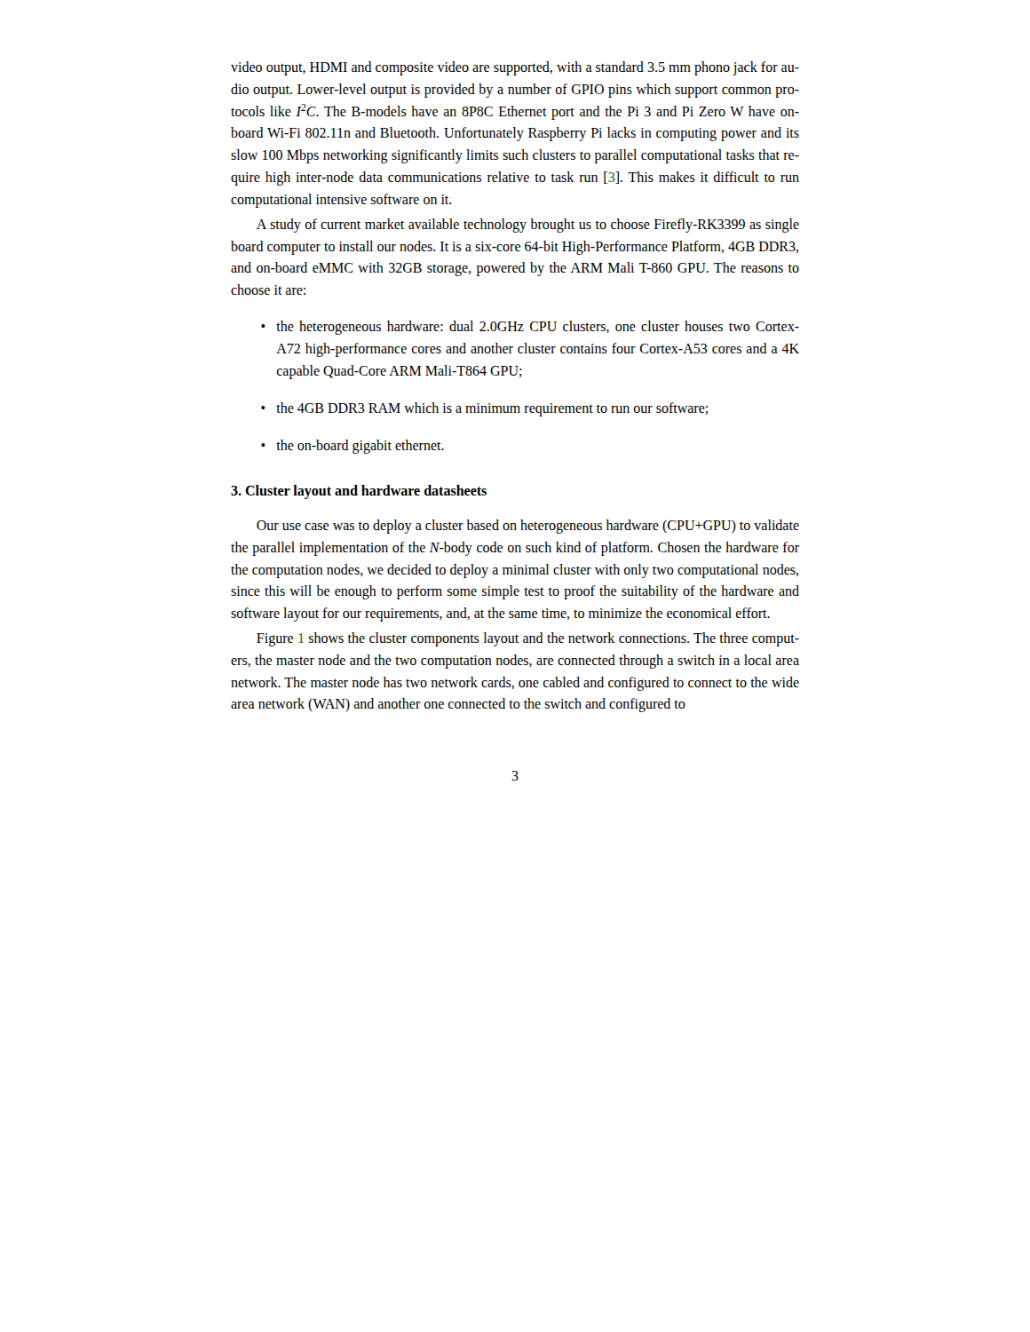video output, HDMI and composite video are supported, with a standard 3.5 mm phono jack for audio output. Lower-level output is provided by a number of GPIO pins which support common protocols like I2C. The B-models have an 8P8C Ethernet port and the Pi 3 and Pi Zero W have on-board Wi-Fi 802.11n and Bluetooth. Unfortunately Raspberry Pi lacks in computing power and its slow 100 Mbps networking significantly limits such clusters to parallel computational tasks that require high inter-node data communications relative to task run [3]. This makes it difficult to run computational intensive software on it.
A study of current market available technology brought us to choose Firefly-RK3399 as single board computer to install our nodes. It is a six-core 64-bit High-Performance Platform, 4GB DDR3, and on-board eMMC with 32GB storage, powered by the ARM Mali T-860 GPU. The reasons to choose it are:
the heterogeneous hardware: dual 2.0GHz CPU clusters, one cluster houses two Cortex-A72 high-performance cores and another cluster contains four Cortex-A53 cores and a 4K capable Quad-Core ARM Mali-T864 GPU;
the 4GB DDR3 RAM which is a minimum requirement to run our software;
the on-board gigabit ethernet.
3. Cluster layout and hardware datasheets
Our use case was to deploy a cluster based on heterogeneous hardware (CPU+GPU) to validate the parallel implementation of the N-body code on such kind of platform. Chosen the hardware for the computation nodes, we decided to deploy a minimal cluster with only two computational nodes, since this will be enough to perform some simple test to proof the suitability of the hardware and software layout for our requirements, and, at the same time, to minimize the economical effort.
Figure 1 shows the cluster components layout and the network connections. The three computers, the master node and the two computation nodes, are connected through a switch in a local area network. The master node has two network cards, one cabled and configured to connect to the wide area network (WAN) and another one connected to the switch and configured to
3